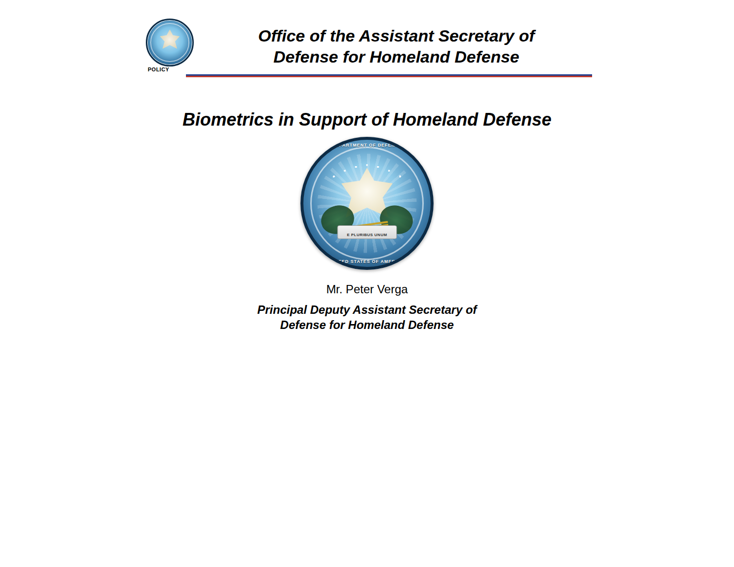POLICY
Office of the Assistant Secretary of
Defense for Homeland Defense
Biometrics in Support of Homeland Defense
E PLURIBUS UNUM
DEPARTMENT OF DEFENSE
UNITED STATES OF AMERICA
Mr. Peter Verga
Principal Deputy Assistant Secretary of
Defense for Homeland Defense